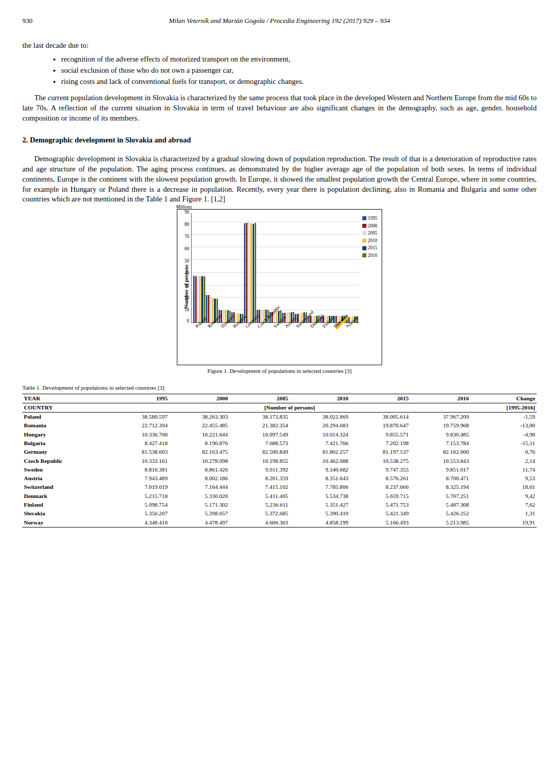930
Milan Veterník and Marián Gogola / Procedia Engineering 192 (2017) 929 – 934
the last decade due to:
recognition of the adverse effects of motorized transport on the environment,
social exclusion of those who do not own a passenger car,
rising costs and lack of conventional fuels for transport, or demographic changes.
The current population development in Slovakia is characterized by the same process that took place in the developed Western and Northern Europe from the mid 60s to late 70s. A reflection of the current situation in Slovakia in term of travel behaviour are also significant changes in the demography, such as age, gender, household composition or income of its members.
2. Demographic development in Slovakia and abroad
Demographic development in Slovakia is characterized by a gradual slowing down of population reproduction. The result of that is a deterioration of reproductive rates and age structure of the population. The aging process continues, as demonstrated by the higher average age of the population of both sexes. In terms of individual continents, Europe is the continent with the slowest population growth. In Europe, it showed the smallest population growth the Central Europe, where in some countries, for example in Hungary or Poland there is a decrease in population. Recently, every year there is population declining, also in Romania and Bulgaria and some other countries which are not mentioned in the Table 1 and Figure 1. [1,2]
Number of persons
Millions
90 80 70 60 50 40 30 20 10 0
Poland Romania Hungary Bulgaria Germany Czech Republic Sweden Austria Switzerland Denmark Finland Slovakia Norway
1995
2000
2005
2010
2015
2016
Figure 1. Development of populations in selected countries [3]
Table 1. Development of populations in selected countries [3]
| YEAR | 1995 | 2000 | 2005 | 2010 | 2015 | 2016 | Change |
| --- | --- | --- | --- | --- | --- | --- | --- |
| COUNTRY | [Number of persons] | [1995-2016] |
| Poland | 38.580.597 | 38.263.303 | 38.173.835 | 38.022.869 | 38.005.614 | 37.967.209 | -1,59 |
| Romania | 22.712.394 | 22.455.485 | 21.382.354 | 20.294.683 | 19.870.647 | 19.759.968 | -13,00 |
| Hungary | 10.336.700 | 10.221.644 | 10.097.549 | 10.014.324 | 9.855.571 | 9.830.485 | -4,90 |
| Bulgaria | 8.427.418 | 8.190.876 | 7.688.573 | 7.421.766 | 7.202.198 | 7.153.784 | -15,11 |
| Germany | 81.538.603 | 82.163.475 | 82.500.849 | 81.802.257 | 81.197.537 | 82.162.000 | 0,76 |
| Czech Republic | 10.333.161 | 10.278.098 | 10.198.855 | 10.462.088 | 10.538.275 | 10.553.843 | 2,14 |
| Sweden | 8.816.381 | 8.861.426 | 9.011.392 | 9.340.682 | 9.747.355 | 9.851.017 | 11,74 |
| Austria | 7.943.489 | 8.002.186 | 8.201.359 | 8.351.643 | 8.576.261 | 8.700.471 | 9,53 |
| Switzerland | 7.019.019 | 7.164.444 | 7.415.102 | 7.785.806 | 8.237.666 | 8.325.194 | 18,61 |
| Denmark | 5.215.718 | 5.330.020 | 5.411.405 | 5.534.738 | 5.659.715 | 5.707.251 | 9,42 |
| Finland | 5.098.754 | 5.171.302 | 5.236.611 | 5.351.427 | 5.471.753 | 5.487.308 | 7,62 |
| Slovakia | 5.356.207 | 5.398.657 | 5.372.685 | 5.390.410 | 5.421.349 | 5.426.252 | 1,31 |
| Norway | 4.348.410 | 4.478.497 | 4.606.363 | 4.858.199 | 5.166.493 | 5.213.985 | 19,91 |